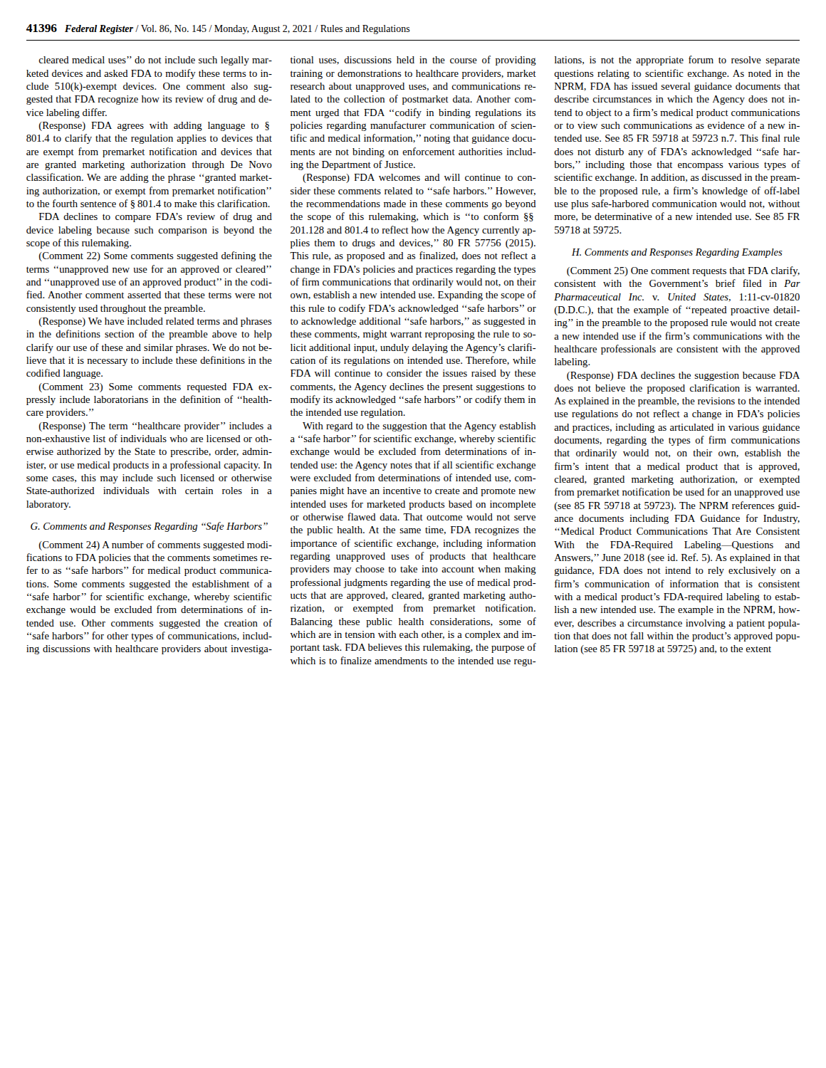41396 Federal Register / Vol. 86, No. 145 / Monday, August 2, 2021 / Rules and Regulations
cleared medical uses’’ do not include such legally marketed devices and asked FDA to modify these terms to include 510(k)-exempt devices. One comment also suggested that FDA recognize how its review of drug and device labeling differ.
(Response) FDA agrees with adding language to § 801.4 to clarify that the regulation applies to devices that are exempt from premarket notification and devices that are granted marketing authorization through De Novo classification. We are adding the phrase ‘‘granted marketing authorization, or exempt from premarket notification’’ to the fourth sentence of § 801.4 to make this clarification.
FDA declines to compare FDA’s review of drug and device labeling because such comparison is beyond the scope of this rulemaking.
(Comment 22) Some comments suggested defining the terms ‘‘unapproved new use for an approved or cleared’’ and ‘‘unapproved use of an approved product’’ in the codified. Another comment asserted that these terms were not consistently used throughout the preamble.
(Response) We have included related terms and phrases in the definitions section of the preamble above to help clarify our use of these and similar phrases. We do not believe that it is necessary to include these definitions in the codified language.
(Comment 23) Some comments requested FDA expressly include laboratorians in the definition of ‘‘healthcare providers.’’
(Response) The term ‘‘healthcare provider’’ includes a non-exhaustive list of individuals who are licensed or otherwise authorized by the State to prescribe, order, administer, or use medical products in a professional capacity. In some cases, this may include such licensed or otherwise State-authorized individuals with certain roles in a laboratory.
G. Comments and Responses Regarding ‘‘Safe Harbors’’
(Comment 24) A number of comments suggested modifications to FDA policies that the comments sometimes refer to as ‘‘safe harbors’’ for medical product communications. Some comments suggested the establishment of a ‘‘safe harbor’’ for scientific exchange, whereby scientific exchange would be excluded from determinations of intended use. Other comments suggested the creation of ‘‘safe harbors’’ for other types of communications, including discussions with healthcare providers about investigational uses, discussions held in the course of providing training or demonstrations to healthcare providers, market research about unapproved uses, and communications related to the collection of postmarket data. Another comment urged that FDA ‘‘codify in binding regulations its policies regarding manufacturer communication of scientific and medical information,’’ noting that guidance documents are not binding on enforcement authorities including the Department of Justice.
(Response) FDA welcomes and will continue to consider these comments related to ‘‘safe harbors.’’ However, the recommendations made in these comments go beyond the scope of this rulemaking, which is ‘‘to conform §§ 201.128 and 801.4 to reflect how the Agency currently applies them to drugs and devices,’’ 80 FR 57756 (2015). This rule, as proposed and as finalized, does not reflect a change in FDA’s policies and practices regarding the types of firm communications that ordinarily would not, on their own, establish a new intended use. Expanding the scope of this rule to codify FDA’s acknowledged ‘‘safe harbors’’ or to acknowledge additional ‘‘safe harbors,’’ as suggested in these comments, might warrant reproposing the rule to solicit additional input, unduly delaying the Agency’s clarification of its regulations on intended use. Therefore, while FDA will continue to consider the issues raised by these comments, the Agency declines the present suggestions to modify its acknowledged ‘‘safe harbors’’ or codify them in the intended use regulation.
With regard to the suggestion that the Agency establish a ‘‘safe harbor’’ for scientific exchange, whereby scientific exchange would be excluded from determinations of intended use: the Agency notes that if all scientific exchange were excluded from determinations of intended use, companies might have an incentive to create and promote new intended uses for marketed products based on incomplete or otherwise flawed data. That outcome would not serve the public health. At the same time, FDA recognizes the importance of scientific exchange, including information regarding unapproved uses of products that healthcare providers may choose to take into account when making professional judgments regarding the use of medical products that are approved, cleared, granted marketing authorization, or exempted from premarket notification. Balancing these public health considerations, some of which are in tension with each other, is a complex and important task. FDA believes this rulemaking, the purpose of which is to finalize amendments to the intended use regulations, is not the appropriate forum to resolve separate questions relating to scientific exchange. As noted in the NPRM, FDA has issued several guidance documents that describe circumstances in which the Agency does not intend to object to a firm’s medical product communications or to view such communications as evidence of a new intended use. See 85 FR 59718 at 59723 n.7. This final rule does not disturb any of FDA’s acknowledged ‘‘safe harbors,’’ including those that encompass various types of scientific exchange. In addition, as discussed in the preamble to the proposed rule, a firm’s knowledge of off-label use plus safe-harbored communication would not, without more, be determinative of a new intended use. See 85 FR 59718 at 59725.
H. Comments and Responses Regarding Examples
(Comment 25) One comment requests that FDA clarify, consistent with the Government’s brief filed in Par Pharmaceutical Inc. v. United States, 1:11-cv-01820 (D.D.C.), that the example of ‘‘repeated proactive detailing’’ in the preamble to the proposed rule would not create a new intended use if the firm’s communications with the healthcare professionals are consistent with the approved labeling.
(Response) FDA declines the suggestion because FDA does not believe the proposed clarification is warranted. As explained in the preamble, the revisions to the intended use regulations do not reflect a change in FDA’s policies and practices, including as articulated in various guidance documents, regarding the types of firm communications that ordinarily would not, on their own, establish the firm’s intent that a medical product that is approved, cleared, granted marketing authorization, or exempted from premarket notification be used for an unapproved use (see 85 FR 59718 at 59723). The NPRM references guidance documents including FDA Guidance for Industry, ‘‘Medical Product Communications That Are Consistent With the FDA-Required Labeling—Questions and Answers,’’ June 2018 (see id. Ref. 5). As explained in that guidance, FDA does not intend to rely exclusively on a firm’s communication of information that is consistent with a medical product’s FDA-required labeling to establish a new intended use. The example in the NPRM, however, describes a circumstance involving a patient population that does not fall within the product’s approved population (see 85 FR 59718 at 59725) and, to the extent